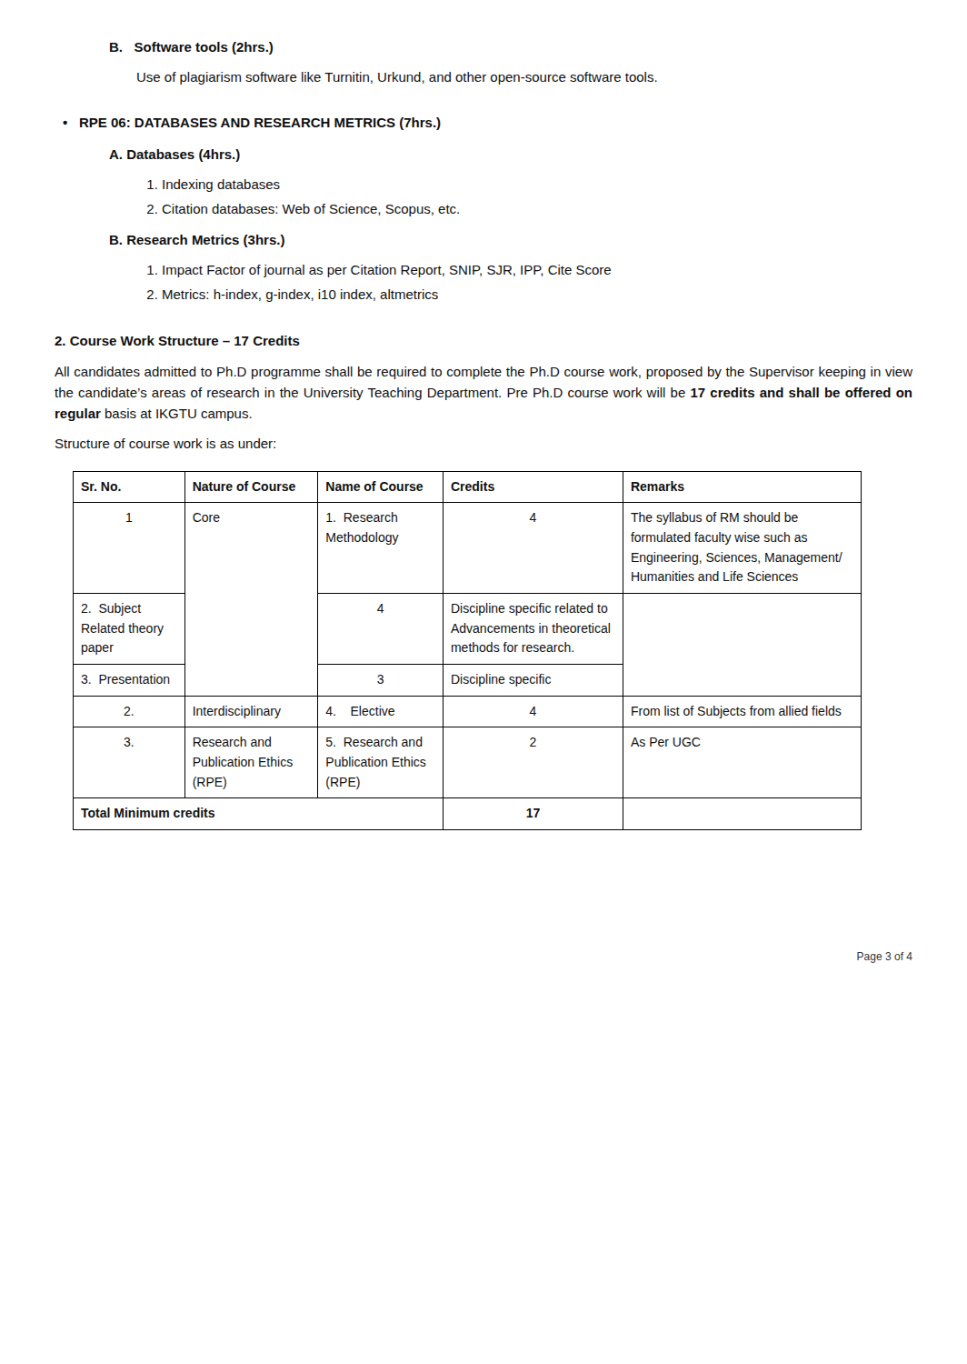B. Software tools (2hrs.)
Use of plagiarism software like Turnitin, Urkund, and other open-source software tools.
RPE 06: DATABASES AND RESEARCH METRICS (7hrs.)
A. Databases (4hrs.)
Indexing databases
Citation databases: Web of Science, Scopus, etc.
B. Research Metrics (3hrs.)
Impact Factor of journal as per Citation Report, SNIP, SJR, IPP, Cite Score
Metrics: h-index, g-index, i10 index, altmetrics
2. Course Work Structure – 17 Credits
All candidates admitted to Ph.D programme shall be required to complete the Ph.D course work, proposed by the Supervisor keeping in view the candidate’s areas of research in the University Teaching Department. Pre Ph.D course work will be 17 credits and shall be offered on regular basis at IKGTU campus.
Structure of course work is as under:
| Sr. No. | Nature of Course | Name of Course | Credits | Remarks |
| --- | --- | --- | --- | --- |
| 1 | Core | 1. Research Methodology | 4 | The syllabus of RM should be formulated faculty wise such as Engineering, Sciences, Management/ Humanities and Life Sciences |
| 2. Subject Related theory paper | 4 | Discipline specific related to Advancements in theoretical methods for research. |
| 3. Presentation | 3 | Discipline specific |
| 2. | Interdisciplinary | 4. Elective | 4 | From list of Subjects from allied fields |
| 3. | Research and Publication Ethics (RPE) | 5. Research and Publication Ethics (RPE) | 2 | As Per UGC |
| Total Minimum credits | 17 | |
Page 3 of 4